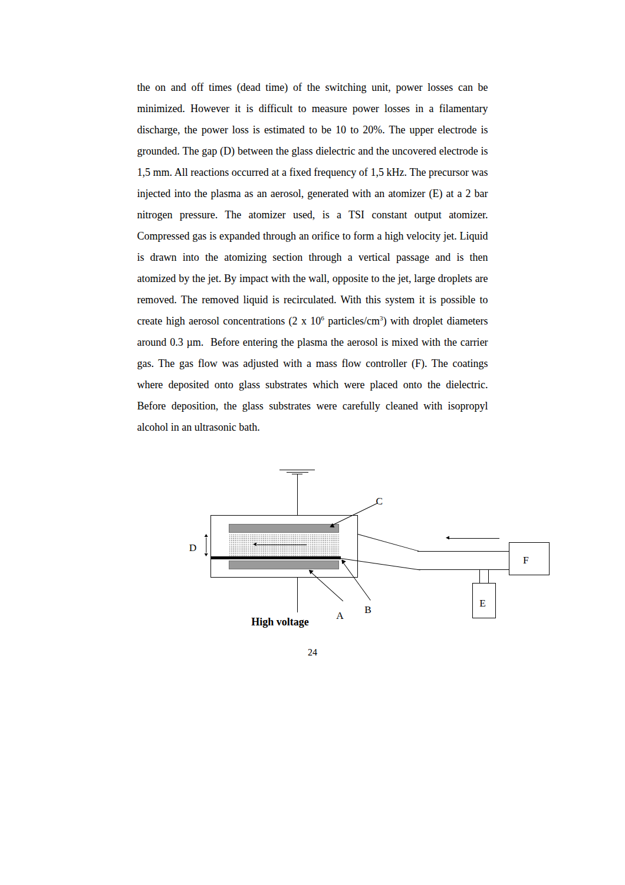the on and off times (dead time) of the switching unit, power losses can be minimized. However it is difficult to measure power losses in a filamentary discharge, the power loss is estimated to be 10 to 20%. The upper electrode is grounded. The gap (D) between the glass dielectric and the uncovered electrode is 1,5 mm. All reactions occurred at a fixed frequency of 1,5 kHz. The precursor was injected into the plasma as an aerosol, generated with an atomizer (E) at a 2 bar nitrogen pressure. The atomizer used, is a TSI constant output atomizer. Compressed gas is expanded through an orifice to form a high velocity jet. Liquid is drawn into the atomizing section through a vertical passage and is then atomized by the jet. By impact with the wall, opposite to the jet, large droplets are removed. The removed liquid is recirculated. With this system it is possible to create high aerosol concentrations (2 x 106 particles/cm3) with droplet diameters around 0.3 µm. Before entering the plasma the aerosol is mixed with the carrier gas. The gas flow was adjusted with a mass flow controller (F). The coatings where deposited onto glass substrates which were placed onto the dielectric. Before deposition, the glass substrates were carefully cleaned with isopropyl alcohol in an ultrasonic bath.
D
F
E
C
A
B
High voltage
24